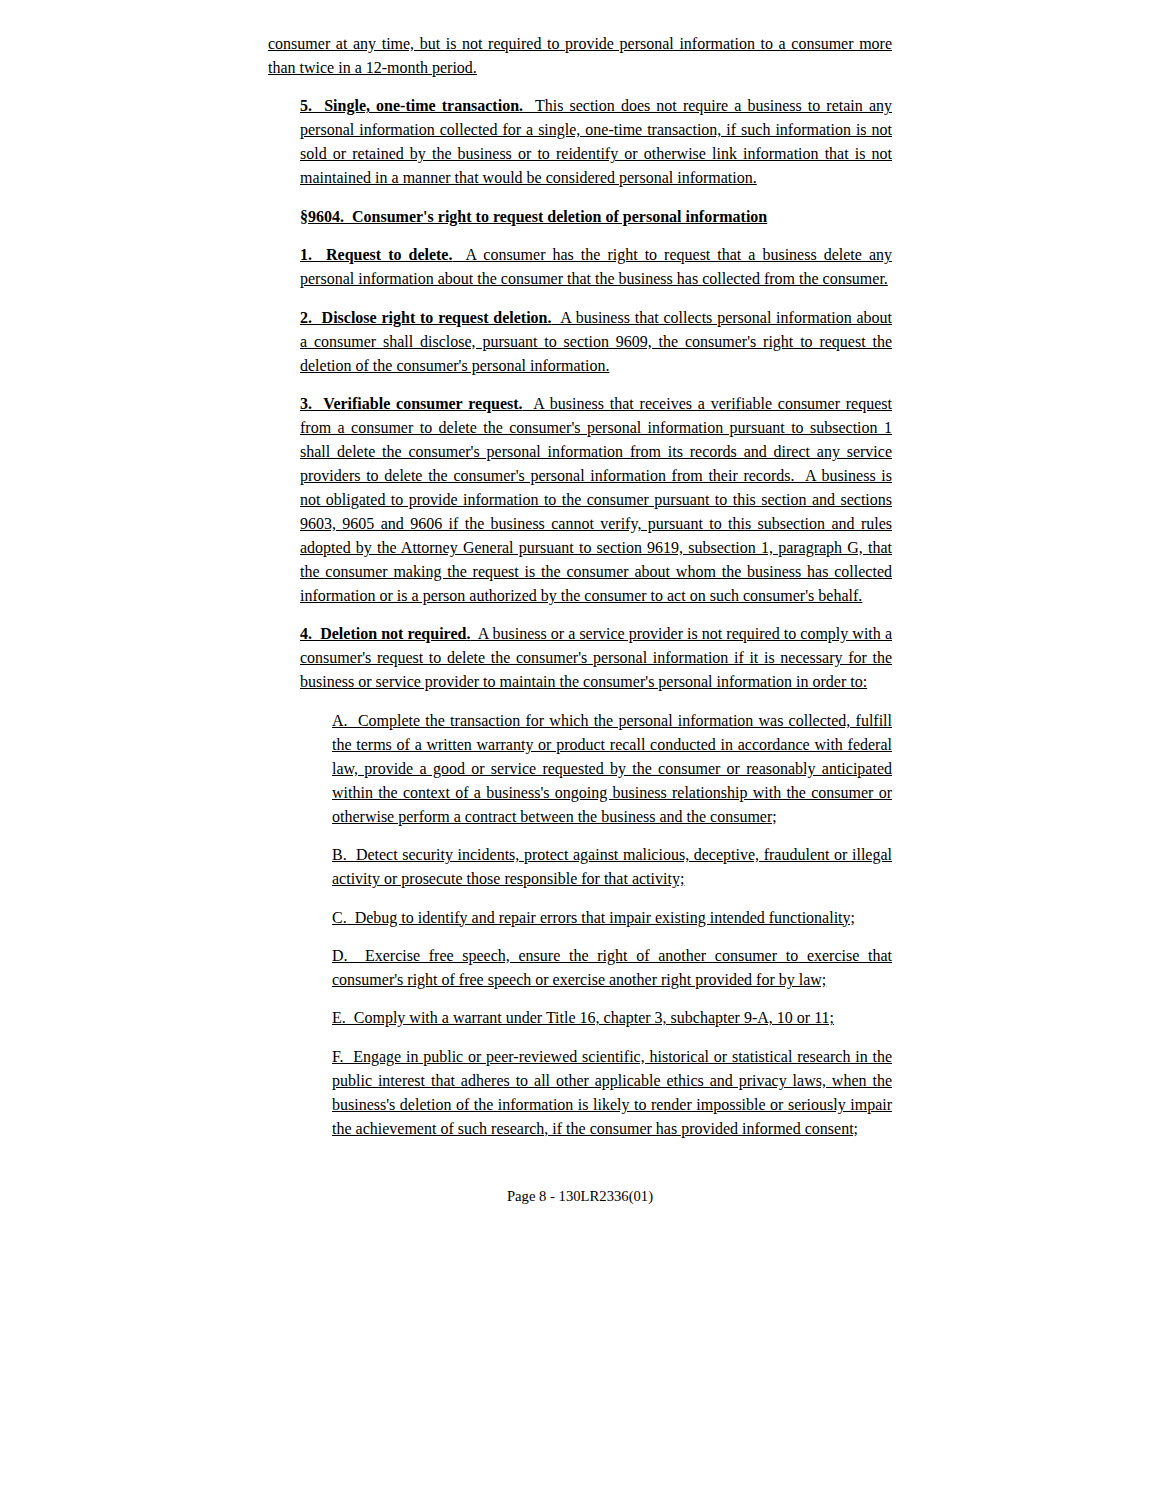consumer at any time, but is not required to provide personal information to a consumer more than twice in a 12-month period.
5. Single, one-time transaction. This section does not require a business to retain any personal information collected for a single, one-time transaction, if such information is not sold or retained by the business or to reidentify or otherwise link information that is not maintained in a manner that would be considered personal information.
§9604. Consumer's right to request deletion of personal information
1. Request to delete. A consumer has the right to request that a business delete any personal information about the consumer that the business has collected from the consumer.
2. Disclose right to request deletion. A business that collects personal information about a consumer shall disclose, pursuant to section 9609, the consumer's right to request the deletion of the consumer's personal information.
3. Verifiable consumer request. A business that receives a verifiable consumer request from a consumer to delete the consumer's personal information pursuant to subsection 1 shall delete the consumer's personal information from its records and direct any service providers to delete the consumer's personal information from their records. A business is not obligated to provide information to the consumer pursuant to this section and sections 9603, 9605 and 9606 if the business cannot verify, pursuant to this subsection and rules adopted by the Attorney General pursuant to section 9619, subsection 1, paragraph G, that the consumer making the request is the consumer about whom the business has collected information or is a person authorized by the consumer to act on such consumer's behalf.
4. Deletion not required. A business or a service provider is not required to comply with a consumer's request to delete the consumer's personal information if it is necessary for the business or service provider to maintain the consumer's personal information in order to:
A. Complete the transaction for which the personal information was collected, fulfill the terms of a written warranty or product recall conducted in accordance with federal law, provide a good or service requested by the consumer or reasonably anticipated within the context of a business's ongoing business relationship with the consumer or otherwise perform a contract between the business and the consumer;
B. Detect security incidents, protect against malicious, deceptive, fraudulent or illegal activity or prosecute those responsible for that activity;
C. Debug to identify and repair errors that impair existing intended functionality;
D. Exercise free speech, ensure the right of another consumer to exercise that consumer's right of free speech or exercise another right provided for by law;
E. Comply with a warrant under Title 16, chapter 3, subchapter 9-A, 10 or 11;
F. Engage in public or peer-reviewed scientific, historical or statistical research in the public interest that adheres to all other applicable ethics and privacy laws, when the business's deletion of the information is likely to render impossible or seriously impair the achievement of such research, if the consumer has provided informed consent;
Page 8 - 130LR2336(01)